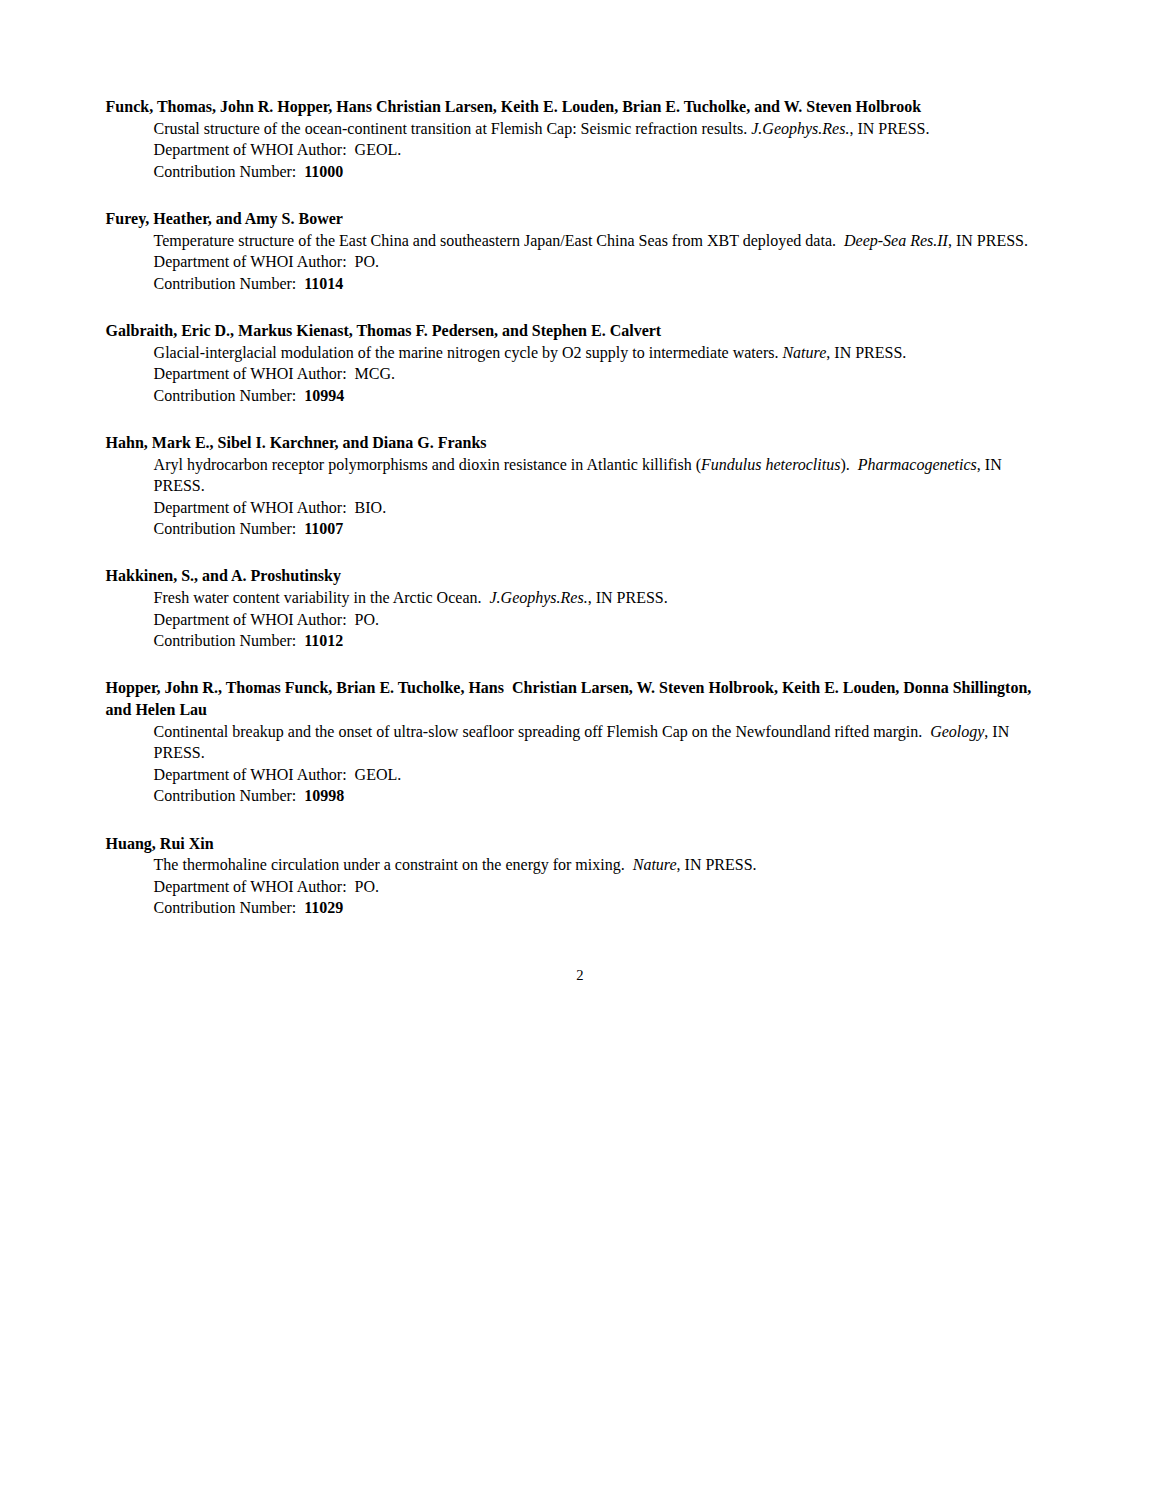Funck, Thomas, John R. Hopper, Hans Christian Larsen, Keith E. Louden, Brian E. Tucholke, and W. Steven Holbrook
Crustal structure of the ocean-continent transition at Flemish Cap: Seismic refraction results. J.Geophys.Res., IN PRESS.
Department of WHOI Author: GEOL.
Contribution Number: 11000
Furey, Heather, and Amy S. Bower
Temperature structure of the East China and southeastern Japan/East China Seas from XBT deployed data. Deep-Sea Res.II, IN PRESS.
Department of WHOI Author: PO.
Contribution Number: 11014
Galbraith, Eric D., Markus Kienast, Thomas F. Pedersen, and Stephen E. Calvert
Glacial-interglacial modulation of the marine nitrogen cycle by O2 supply to intermediate waters. Nature, IN PRESS.
Department of WHOI Author: MCG.
Contribution Number: 10994
Hahn, Mark E., Sibel I. Karchner, and Diana G. Franks
Aryl hydrocarbon receptor polymorphisms and dioxin resistance in Atlantic killifish (Fundulus heteroclitus). Pharmacogenetics, IN PRESS.
Department of WHOI Author: BIO.
Contribution Number: 11007
Hakkinen, S., and A. Proshutinsky
Fresh water content variability in the Arctic Ocean. J.Geophys.Res., IN PRESS.
Department of WHOI Author: PO.
Contribution Number: 11012
Hopper, John R., Thomas Funck, Brian E. Tucholke, Hans Christian Larsen, W. Steven Holbrook, Keith E. Louden, Donna Shillington, and Helen Lau
Continental breakup and the onset of ultra-slow seafloor spreading off Flemish Cap on the Newfoundland rifted margin. Geology, IN PRESS.
Department of WHOI Author: GEOL.
Contribution Number: 10998
Huang, Rui Xin
The thermohaline circulation under a constraint on the energy for mixing. Nature, IN PRESS.
Department of WHOI Author: PO.
Contribution Number: 11029
2